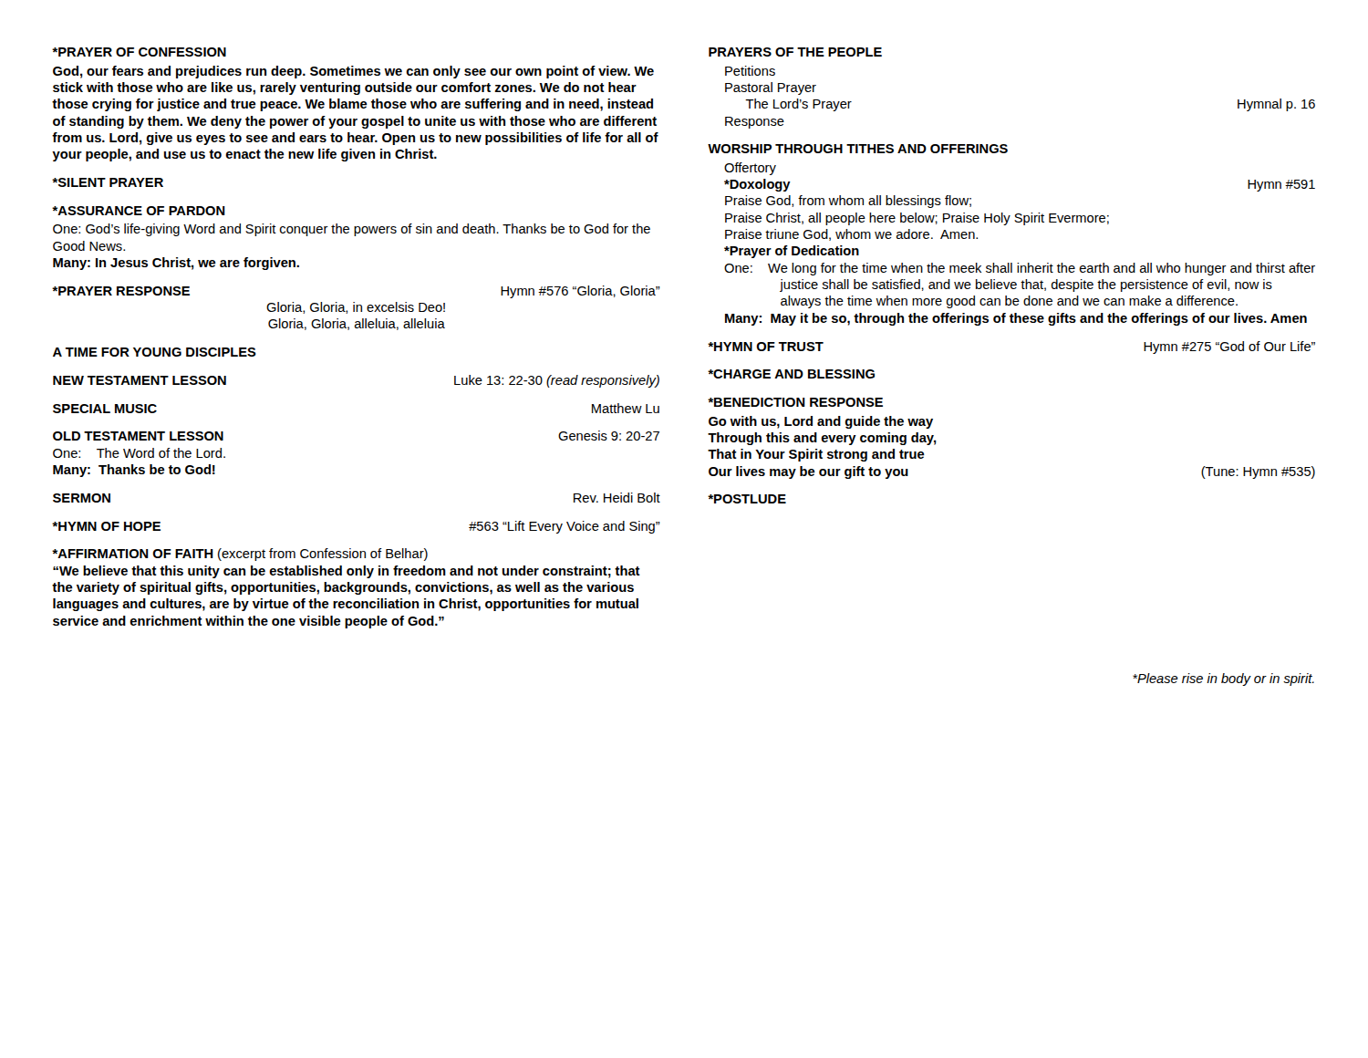*Prayer of Confession
God, our fears and prejudices run deep. Sometimes we can only see our own point of view. We stick with those who are like us, rarely venturing outside our comfort zones. We do not hear those crying for justice and true peace. We blame those who are suffering and in need, instead of standing by them. We deny the power of your gospel to unite us with those who are different from us. Lord, give us eyes to see and ears to hear. Open us to new possibilities of life for all of your people, and use us to enact the new life given in Christ.
*Silent Prayer
*Assurance of Pardon
One: God’s life-giving Word and Spirit conquer the powers of sin and death. Thanks be to God for the Good News.
Many: In Jesus Christ, we are forgiven.
*PRAYER RESPONSE Hymn #576 “Gloria, Gloria”
Gloria, Gloria, in excelsis Deo!
Gloria, Gloria, alleluia, alleluia
A Time for Young Disciples
NEW TESTAMENT LESSON Luke 13: 22-30 (read responsively)
SPECIAL MUSIC Matthew Lu
OLD TESTAMENT LESSON Genesis 9: 20-27
One: The Word of the Lord.
Many: Thanks be to God!
SERMON Rev. Heidi Bolt
*HYMN OF HOPE #563 “Lift Every Voice and Sing”
*AFFIRMATION OF FAITH (excerpt from Confession of Belhar)
“We believe that this unity can be established only in freedom and not under constraint; that the variety of spiritual gifts, opportunities, backgrounds, convictions, as well as the various languages and cultures, are by virtue of the reconciliation in Christ, opportunities for mutual service and enrichment within the one visible people of God.”
Prayers of the People
Petitions
Pastoral Prayer
The Lord’s Prayer Hymnal p. 16
Response
Worship Through Tithes and Offerings
Offertory
*Doxology Hymn #591
Praise God, from whom all blessings flow;
Praise Christ, all people here below; Praise Holy Spirit Evermore;
Praise triune God, whom we adore. Amen.
*Prayer of Dedication
One: We long for the time when the meek shall inherit the earth and all who hunger and thirst after justice shall be satisfied, and we believe that, despite the persistence of evil, now is always the time when more good can be done and we can make a difference.
Many: May it be so, through the offerings of these gifts and the offerings of our lives. Amen
*HYMN OF TRUST Hymn #275 “God of Our Life”
*Charge and Blessing
*Benediction Response
Go with us, Lord and guide the way
Through this and every coming day,
That in Your Spirit strong and true
Our lives may be our gift to you (Tune: Hymn #535)
*Postlude
*Please rise in body or in spirit.